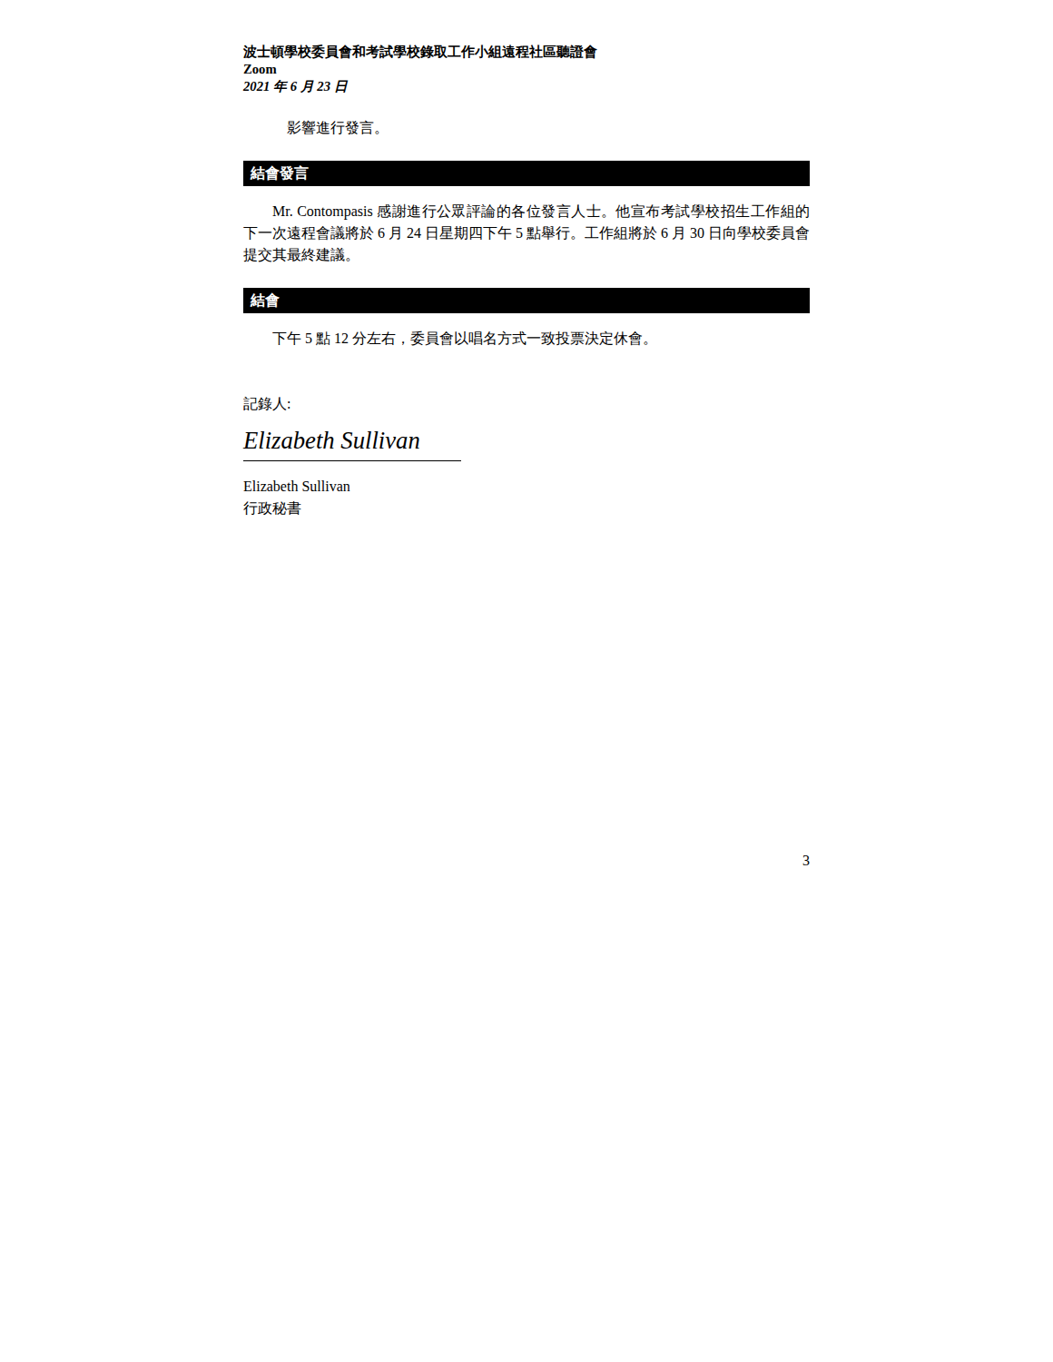波士頓學校委員會和考試學校錄取工作小組遠程社區聽證會
Zoom
2021 年 6 月 23 日
影響進行發言。
結會發言
Mr. Contompasis 感謝進行公眾評論的各位發言人士。他宣布考試學校招生工作組的下一次遠程會議將於 6 月 24 日星期四下午 5 點舉行。工作組將於 6 月 30 日向學校委員會提交其最終建議。
結會
下午 5 點 12 分左右，委員會以唱名方式一致投票決定休會。
記錄人:
Elizabeth Sullivan
Elizabeth Sullivan
行政秘書
3